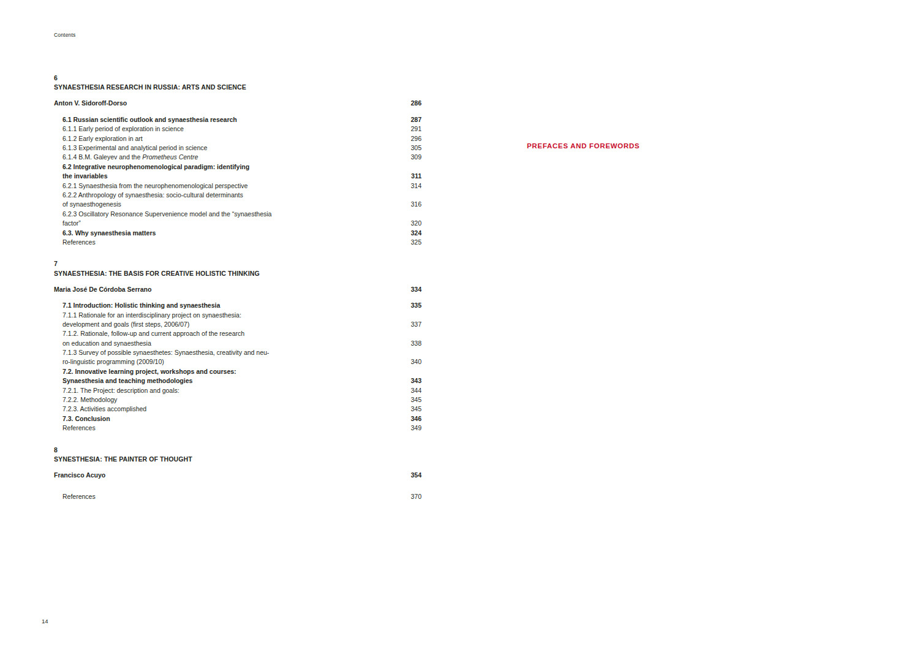Contents
PREFACES AND FOREWORDS
6
SYNAESTHESIA RESEARCH IN RUSSIA: ARTS AND SCIENCE
Anton V. Sidoroff-Dorso 286
6.1 Russian scientific outlook and synaesthesia research 287
6.1.1 Early period of exploration in science 291
6.1.2 Early exploration in art 296
6.1.3 Experimental and analytical period in science 305
6.1.4 B.M. Galeyev and the Prometheus Centre 309
6.2 Integrative neurophenomenological paradigm: identifying
the invariables 311
6.2.1 Synaesthesia from the neurophenomenological perspective 314
6.2.2 Anthropology of synaesthesia: socio-cultural determinants
of synaesthogenesis 316
6.2.3 Oscillatory Resonance Supervenience model and the “synaesthesia
factor”320
6.3. Why synaesthesia matters 324
References 325
7
SYNAESTHESIA: THE BASIS FOR CREATIVE HOLISTIC THINKING
Maria José De Córdoba Serrano 334
7.1 Introduction: Holistic thinking and synaesthesia 335
7.1.1 Rationale for an interdisciplinary project on synaesthesia:
development and goals (first steps, 2006/07) 337
7.1.2. Rationale, follow-up and current approach of the research
on education and synaesthesia 338
7.1.3 Survey of possible synaesthetes: Synaesthesia, creativity and neu-
ro-linguistic programming (2009/10) 340
7.2. Innovative learning project, workshops and courses:
Synaesthesia and teaching methodologies 343
7.2.1. The Project: description and goals: 344
7.2.2. Methodology 345
7.2.3. Activities accomplished 345
7.3. Conclusion 346
References 349
8
SYNESTHESIA: THE PAINTER OF THOUGHT
Francisco Acuyo 354
References 370
14